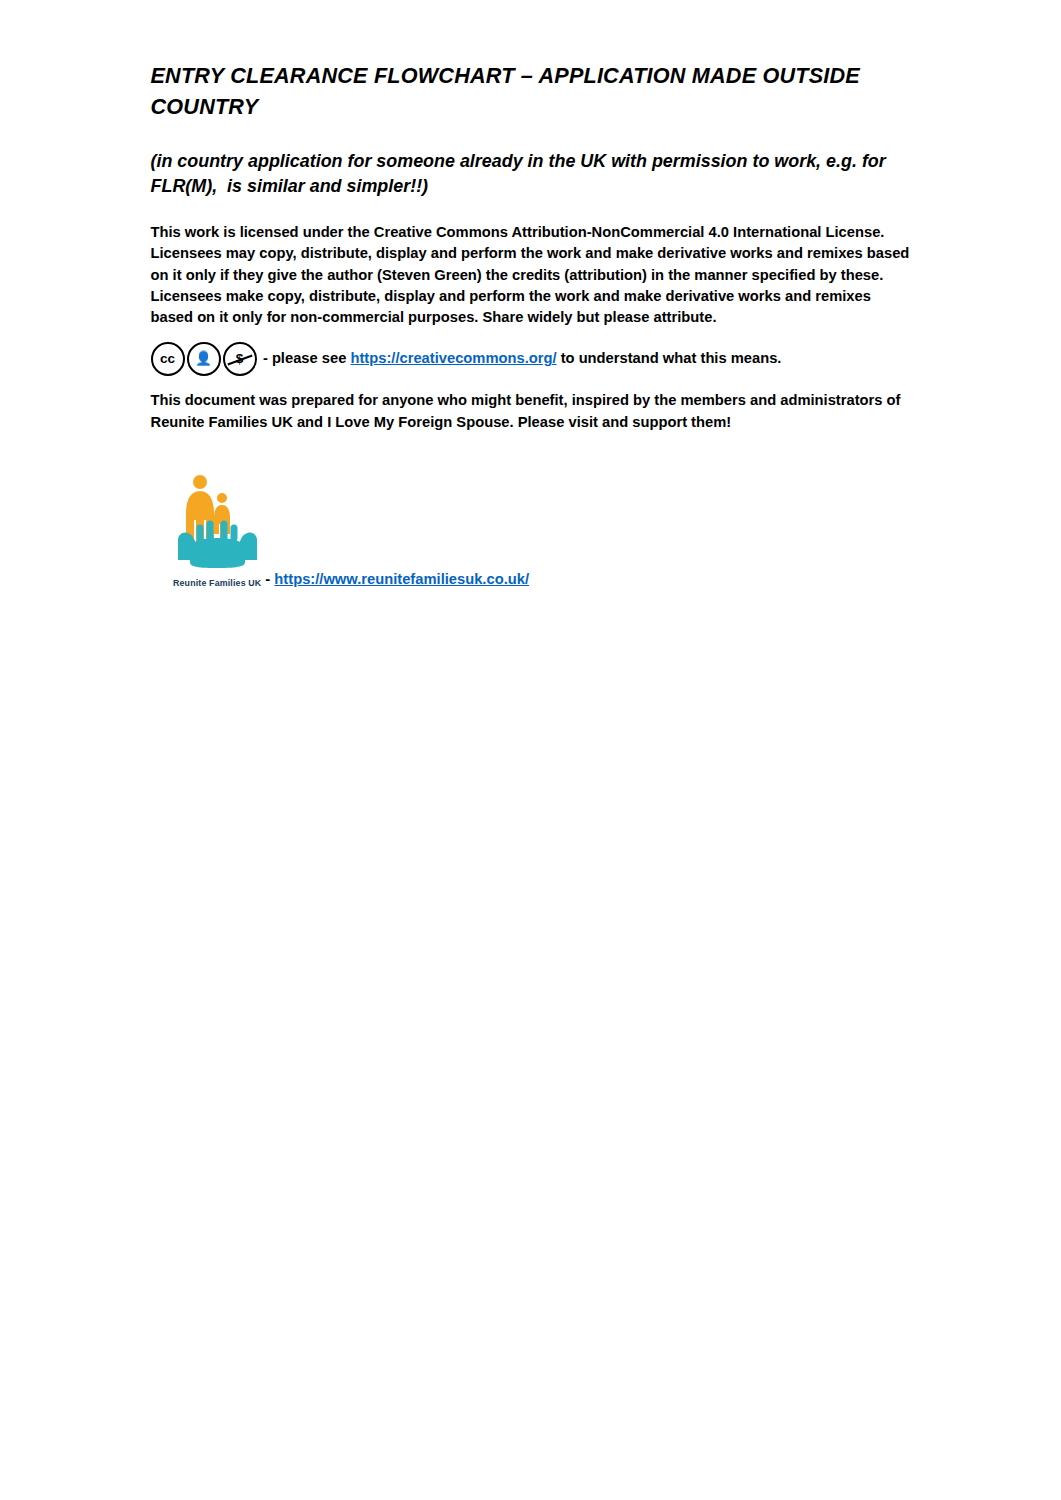ENTRY CLEARANCE FLOWCHART – APPLICATION MADE OUTSIDE COUNTRY
(in country application for someone already in the UK with permission to work, e.g. for FLR(M), is similar and simpler!!)
This work is licensed under the Creative Commons Attribution-NonCommercial 4.0 International License. Licensees may copy, distribute, display and perform the work and make derivative works and remixes based on it only if they give the author (Steven Green) the credits (attribution) in the manner specified by these. Licensees make copy, distribute, display and perform the work and make derivative works and remixes based on it only for non-commercial purposes. Share widely but please attribute.
cc👤$ - please see https://creativecommons.org/ to understand what this means.
This document was prepared for anyone who might benefit, inspired by the members and administrators of Reunite Families UK and I Love My Foreign Spouse. Please visit and support them!
Reunite Families UK
- https://www.reunitefamiliesuk.co.uk/